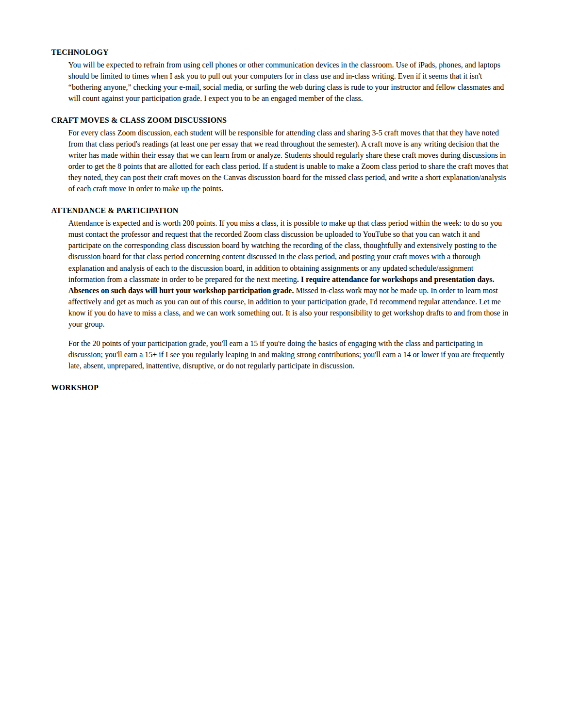Technology
You will be expected to refrain from using cell phones or other communication devices in the classroom. Use of iPads, phones, and laptops should be limited to times when I ask you to pull out your computers for in class use and in-class writing. Even if it seems that it isn't “bothering anyone,” checking your e-mail, social media, or surfing the web during class is rude to your instructor and fellow classmates and will count against your participation grade. I expect you to be an engaged member of the class.
Craft Moves & Class Zoom Discussions
For every class Zoom discussion, each student will be responsible for attending class and sharing 3-5 craft moves that that they have noted from that class period's readings (at least one per essay that we read throughout the semester). A craft move is any writing decision that the writer has made within their essay that we can learn from or analyze. Students should regularly share these craft moves during discussions in order to get the 8 points that are allotted for each class period. If a student is unable to make a Zoom class period to share the craft moves that they noted, they can post their craft moves on the Canvas discussion board for the missed class period, and write a short explanation/analysis of each craft move in order to make up the points.
Attendance & Participation
Attendance is expected and is worth 200 points. If you miss a class, it is possible to make up that class period within the week: to do so you must contact the professor and request that the recorded Zoom class discussion be uploaded to YouTube so that you can watch it and participate on the corresponding class discussion board by watching the recording of the class, thoughtfully and extensively posting to the discussion board for that class period concerning content discussed in the class period, and posting your craft moves with a thorough explanation and analysis of each to the discussion board, in addition to obtaining assignments or any updated schedule/assignment information from a classmate in order to be prepared for the next meeting. I require attendance for workshops and presentation days. Absences on such days will hurt your workshop participation grade. Missed in-class work may not be made up. In order to learn most affectively and get as much as you can out of this course, in addition to your participation grade, I'd recommend regular attendance. Let me know if you do have to miss a class, and we can work something out. It is also your responsibility to get workshop drafts to and from those in your group.
For the 20 points of your participation grade, you'll earn a 15 if you're doing the basics of engaging with the class and participating in discussion; you'll earn a 15+ if I see you regularly leaping in and making strong contributions; you'll earn a 14 or lower if you are frequently late, absent, unprepared, inattentive, disruptive, or do not regularly participate in discussion.
Workshop